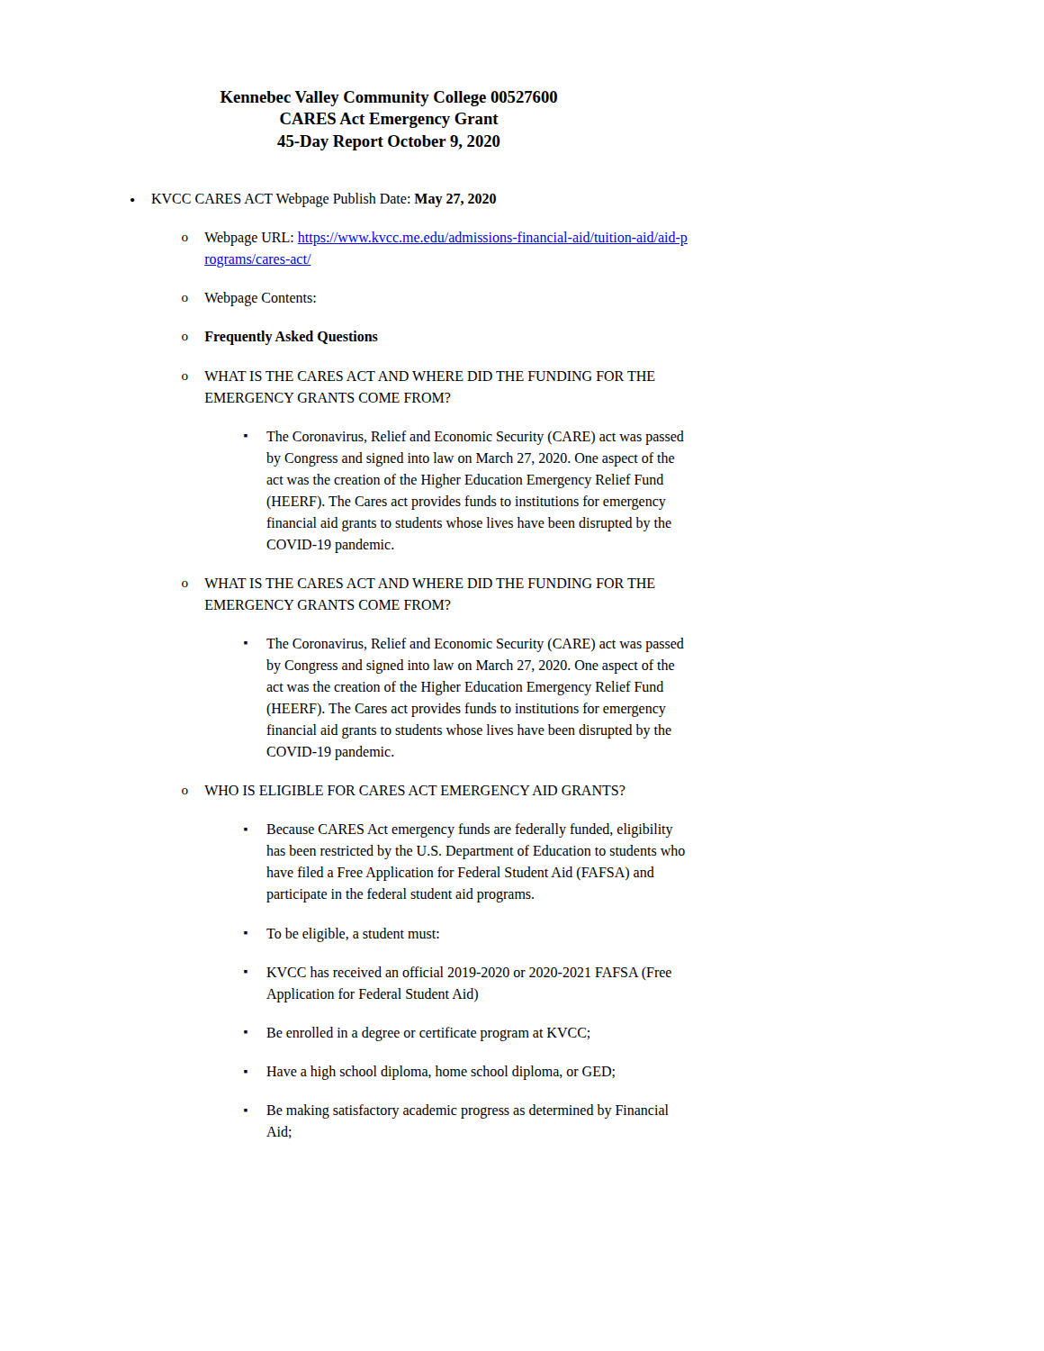Kennebec Valley Community College 00527600
CARES Act Emergency Grant
45-Day Report October 9, 2020
KVCC CARES ACT Webpage Publish Date: May 27, 2020
Webpage URL: https://www.kvcc.me.edu/admissions-financial-aid/tuition-aid/aid-programs/cares-act/
Webpage Contents:
Frequently Asked Questions
WHAT IS THE CARES ACT AND WHERE DID THE FUNDING FOR THE EMERGENCY GRANTS COME FROM?
The Coronavirus, Relief and Economic Security (CARE) act was passed by Congress and signed into law on March 27, 2020. One aspect of the act was the creation of the Higher Education Emergency Relief Fund (HEERF). The Cares act provides funds to institutions for emergency financial aid grants to students whose lives have been disrupted by the COVID-19 pandemic.
WHAT IS THE CARES ACT AND WHERE DID THE FUNDING FOR THE EMERGENCY GRANTS COME FROM?
The Coronavirus, Relief and Economic Security (CARE) act was passed by Congress and signed into law on March 27, 2020. One aspect of the act was the creation of the Higher Education Emergency Relief Fund (HEERF). The Cares act provides funds to institutions for emergency financial aid grants to students whose lives have been disrupted by the COVID-19 pandemic.
WHO IS ELIGIBLE FOR CARES ACT EMERGENCY AID GRANTS?
Because CARES Act emergency funds are federally funded, eligibility has been restricted by the U.S. Department of Education to students who have filed a Free Application for Federal Student Aid (FAFSA) and participate in the federal student aid programs.
To be eligible, a student must:
KVCC has received an official 2019-2020 or 2020-2021 FAFSA (Free Application for Federal Student Aid)
Be enrolled in a degree or certificate program at KVCC;
Have a high school diploma, home school diploma, or GED;
Be making satisfactory academic progress as determined by Financial Aid;